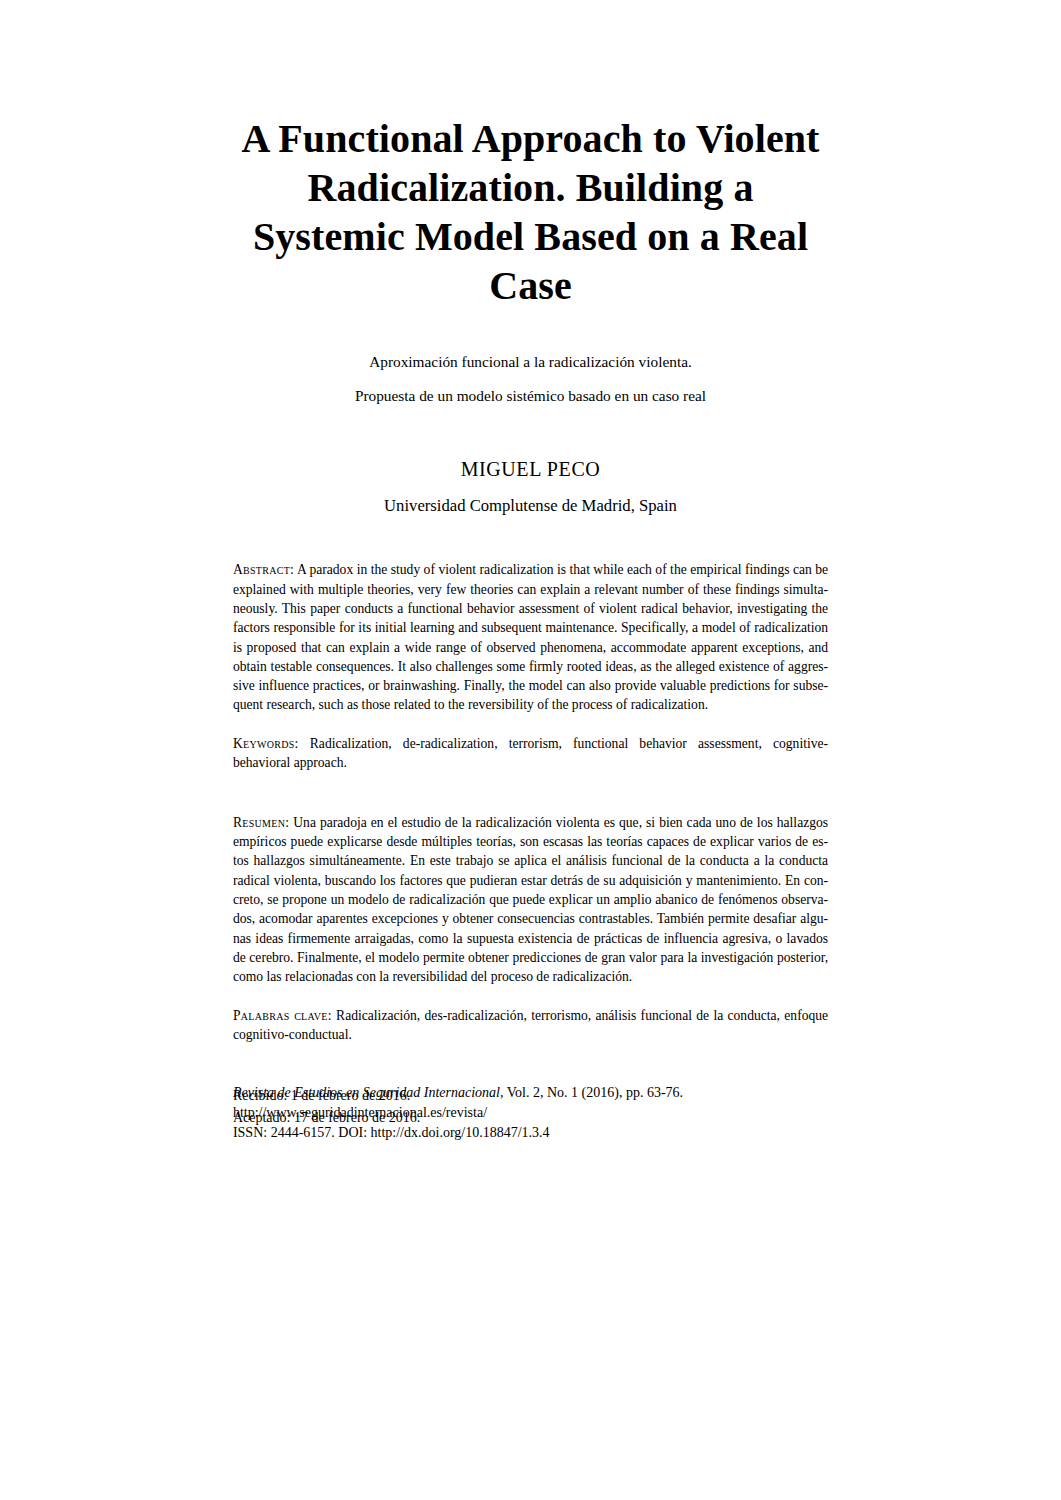A Functional Approach to Violent Radicalization. Building a Systemic Model Based on a Real Case
Aproximación funcional a la radicalización violenta. Propuesta de un modelo sistémico basado en un caso real
Miguel Peco
Universidad Complutense de Madrid, Spain
Abstract: A paradox in the study of violent radicalization is that while each of the empirical findings can be explained with multiple theories, very few theories can explain a relevant number of these findings simultaneously. This paper conducts a functional behavior assessment of violent radical behavior, investigating the factors responsible for its initial learning and subsequent maintenance. Specifically, a model of radicalization is proposed that can explain a wide range of observed phenomena, accommodate apparent exceptions, and obtain testable consequences. It also challenges some firmly rooted ideas, as the alleged existence of aggressive influence practices, or brainwashing. Finally, the model can also provide valuable predictions for subsequent research, such as those related to the reversibility of the process of radicalization.
Keywords: Radicalization, de-radicalization, terrorism, functional behavior assessment, cognitive-behavioral approach.
Resumen: Una paradoja en el estudio de la radicalización violenta es que, si bien cada uno de los hallazgos empíricos puede explicarse desde múltiples teorías, son escasas las teorías capaces de explicar varios de estos hallazgos simultáneamente. En este trabajo se aplica el análisis funcional de la conducta a la conducta radical violenta, buscando los factores que pudieran estar detrás de su adquisición y mantenimiento. En concreto, se propone un modelo de radicalización que puede explicar un amplio abanico de fenómenos observados, acomodar aparentes excepciones y obtener consecuencias contrastables. También permite desafiar algunas ideas firmemente arraigadas, como la supuesta existencia de prácticas de influencia agresiva, o lavados de cerebro. Finalmente, el modelo permite obtener predicciones de gran valor para la investigación posterior, como las relacionadas con la reversibilidad del proceso de radicalización.
Palabras clave: Radicalización, des-radicalización, terrorismo, análisis funcional de la conducta, enfoque cognitivo-conductual.
Recibido: 1 de febrero de 2016.
Aceptado: 17 de febrero de 2016.
Revista de Estudios en Seguridad Internacional, Vol. 2, No. 1 (2016), pp. 63-76.
http://www.seguridadinternacional.es/revista/
ISSN: 2444-6157. DOI: http://dx.doi.org/10.18847/1.3.4